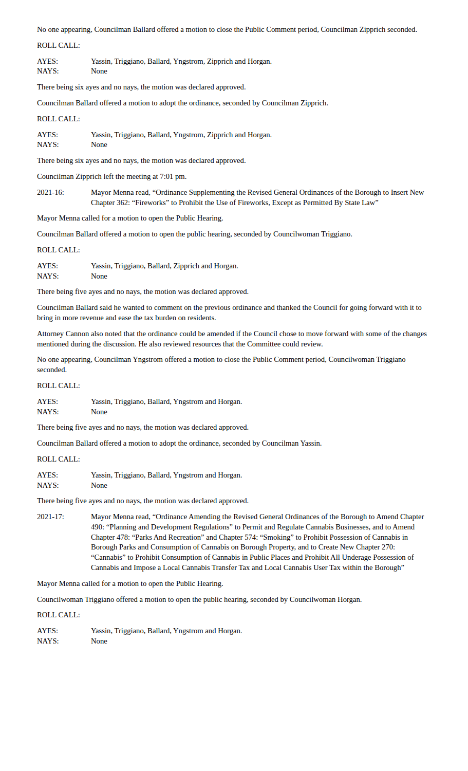No one appearing, Councilman Ballard offered a motion to close the Public Comment period, Councilman Zipprich seconded.
ROLL CALL:
| AYES: | Yassin, Triggiano, Ballard, Yngstrom, Zipprich and Horgan. |
| NAYS: | None |
There being six ayes and no nays, the motion was declared approved.
Councilman Ballard offered a motion to adopt the ordinance, seconded by Councilman Zipprich.
ROLL CALL:
| AYES: | Yassin, Triggiano, Ballard, Yngstrom, Zipprich and Horgan. |
| NAYS: | None |
There being six ayes and no nays, the motion was declared approved.
Councilman Zipprich left the meeting at 7:01 pm.
| 2021-16: | Mayor Menna read, “Ordinance Supplementing the Revised General Ordinances of the Borough to Insert New Chapter 362: “Fireworks” to Prohibit the Use of Fireworks, Except as Permitted By State Law” |
Mayor Menna called for a motion to open the Public Hearing.
Councilman Ballard offered a motion to open the public hearing, seconded by Councilwoman Triggiano.
ROLL CALL:
| AYES: | Yassin, Triggiano, Ballard, Zipprich and Horgan. |
| NAYS: | None |
There being five ayes and no nays, the motion was declared approved.
Councilman Ballard said he wanted to comment on the previous ordinance and thanked the Council for going forward with it to bring in more revenue and ease the tax burden on residents.
Attorney Cannon also noted that the ordinance could be amended if the Council chose to move forward with some of the changes mentioned during the discussion. He also reviewed resources that the Committee could review.
No one appearing, Councilman Yngstrom offered a motion to close the Public Comment period, Councilwoman Triggiano seconded.
ROLL CALL:
| AYES: | Yassin, Triggiano, Ballard, Yngstrom and Horgan. |
| NAYS: | None |
There being five ayes and no nays, the motion was declared approved.
Councilman Ballard offered a motion to adopt the ordinance, seconded by Councilman Yassin.
ROLL CALL:
| AYES: | Yassin, Triggiano, Ballard, Yngstrom and Horgan. |
| NAYS: | None |
There being five ayes and no nays, the motion was declared approved.
| 2021-17: | Mayor Menna read, “Ordinance Amending the Revised General Ordinances of the Borough to Amend Chapter 490: “Planning and Development Regulations” to Permit and Regulate Cannabis Businesses, and to Amend Chapter 478: “Parks And Recreation” and Chapter 574: “Smoking” to Prohibit Possession of Cannabis in Borough Parks and Consumption of Cannabis on Borough Property, and to Create New Chapter 270: “Cannabis” to Prohibit Consumption of Cannabis in Public Places and Prohibit All Underage Possession of Cannabis and Impose a Local Cannabis Transfer Tax and Local Cannabis User Tax within the Borough” |
Mayor Menna called for a motion to open the Public Hearing.
Councilwoman Triggiano offered a motion to open the public hearing, seconded by Councilwoman Horgan.
ROLL CALL:
| AYES: | Yassin, Triggiano, Ballard, Yngstrom and Horgan. |
| NAYS: | None |